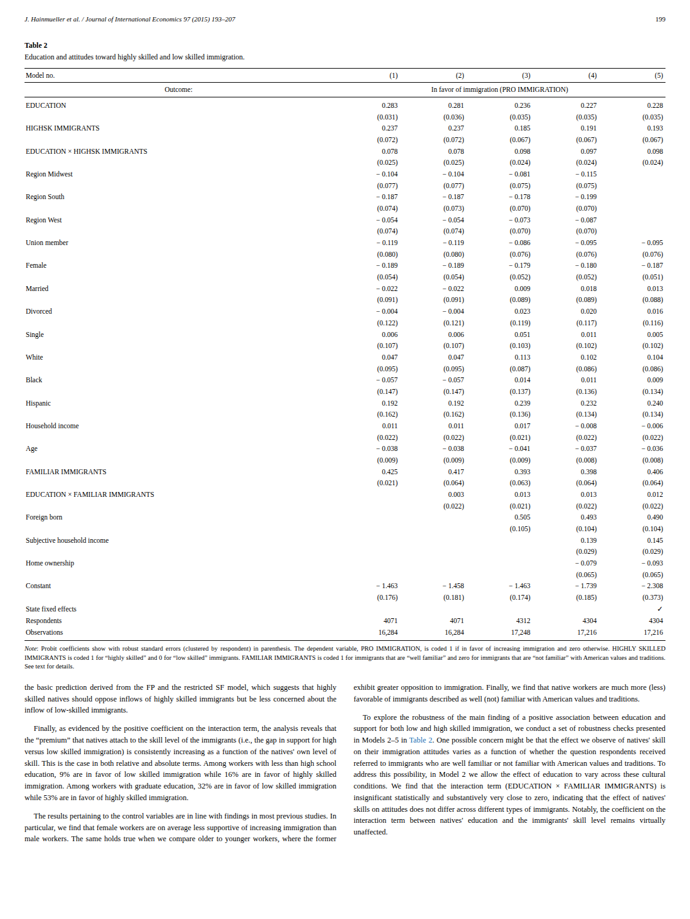J. Hainmueller et al. / Journal of International Economics 97 (2015) 193–207 199
Table 2
Education and attitudes toward highly skilled and low skilled immigration.
| Model no. | (1) | (2) | (3) | (4) | (5) |
| --- | --- | --- | --- | --- | --- |
| Outcome: | In favor of immigration (PRO IMMIGRATION) |
| EDUCATION | 0.283 | 0.281 | 0.236 | 0.227 | 0.228 |
| | (0.031) | (0.036) | (0.035) | (0.035) | (0.035) |
| HIGHSK IMMIGRANTS | 0.237 | 0.237 | 0.185 | 0.191 | 0.193 |
| | (0.072) | (0.072) | (0.067) | (0.067) | (0.067) |
| EDUCATION × HIGHSK IMMIGRANTS | 0.078 | 0.078 | 0.098 | 0.097 | 0.098 |
| | (0.025) | (0.025) | (0.024) | (0.024) | (0.024) |
| Region Midwest | − 0.104 | − 0.104 | − 0.081 | − 0.115 | |
| | (0.077) | (0.077) | (0.075) | (0.075) | |
| Region South | − 0.187 | − 0.187 | − 0.178 | − 0.199 | |
| | (0.074) | (0.073) | (0.070) | (0.070) | |
| Region West | − 0.054 | − 0.054 | − 0.073 | − 0.087 | |
| | (0.074) | (0.074) | (0.070) | (0.070) | |
| Union member | − 0.119 | − 0.119 | − 0.086 | − 0.095 | − 0.095 |
| | (0.080) | (0.080) | (0.076) | (0.076) | (0.076) |
| Female | − 0.189 | − 0.189 | − 0.179 | − 0.180 | − 0.187 |
| | (0.054) | (0.054) | (0.052) | (0.052) | (0.051) |
| Married | − 0.022 | − 0.022 | 0.009 | 0.018 | 0.013 |
| | (0.091) | (0.091) | (0.089) | (0.089) | (0.088) |
| Divorced | − 0.004 | − 0.004 | 0.023 | 0.020 | 0.016 |
| | (0.122) | (0.121) | (0.119) | (0.117) | (0.116) |
| Single | 0.006 | 0.006 | 0.051 | 0.011 | 0.005 |
| | (0.107) | (0.107) | (0.103) | (0.102) | (0.102) |
| White | 0.047 | 0.047 | 0.113 | 0.102 | 0.104 |
| | (0.095) | (0.095) | (0.087) | (0.086) | (0.086) |
| Black | − 0.057 | − 0.057 | 0.014 | 0.011 | 0.009 |
| | (0.147) | (0.147) | (0.137) | (0.136) | (0.134) |
| Hispanic | 0.192 | 0.192 | 0.239 | 0.232 | 0.240 |
| | (0.162) | (0.162) | (0.136) | (0.134) | (0.134) |
| Household income | 0.011 | 0.011 | 0.017 | − 0.008 | − 0.006 |
| | (0.022) | (0.022) | (0.021) | (0.022) | (0.022) |
| Age | − 0.038 | − 0.038 | − 0.041 | − 0.037 | − 0.036 |
| | (0.009) | (0.009) | (0.009) | (0.008) | (0.008) |
| FAMILIAR IMMIGRANTS | 0.425 | 0.417 | 0.393 | 0.398 | 0.406 |
| | (0.021) | (0.064) | (0.063) | (0.064) | (0.064) |
| EDUCATION × FAMILIAR IMMIGRANTS | | 0.003 | 0.013 | 0.013 | 0.012 |
| | | (0.022) | (0.021) | (0.022) | (0.022) |
| Foreign born | | | 0.505 | 0.493 | 0.490 |
| | | | (0.105) | (0.104) | (0.104) |
| Subjective household income | | | | 0.139 | 0.145 |
| | | | | (0.029) | (0.029) |
| Home ownership | | | | − 0.079 | − 0.093 |
| | | | | (0.065) | (0.065) |
| Constant | − 1.463 | − 1.458 | − 1.463 | − 1.739 | − 2.308 |
| | (0.176) | (0.181) | (0.174) | (0.185) | (0.373) |
| State fixed effects | | | | | ✓ |
| Respondents | 4071 | 4071 | 4312 | 4304 | 4304 |
| Observations | 16,284 | 16,284 | 17,248 | 17,216 | 17,216 |
Note: Probit coefficients show with robust standard errors (clustered by respondent) in parenthesis. The dependent variable, PRO IMMIGRATION, is coded 1 if in favor of increasing immigration and zero otherwise. HIGHLY SKILLED IMMIGRANTS is coded 1 for “highly skilled” and 0 for “low skilled” immigrants. FAMILIAR IMMIGRANTS is coded 1 for immigrants that are “well familiar” and zero for immigrants that are “not familiar” with American values and traditions. See text for details.
the basic prediction derived from the FP and the restricted SF model, which suggests that highly skilled natives should oppose inflows of highly skilled immigrants but be less concerned about the inflow of low-skilled immigrants.
Finally, as evidenced by the positive coefficient on the interaction term, the analysis reveals that the “premium” that natives attach to the skill level of the immigrants (i.e., the gap in support for high versus low skilled immigration) is consistently increasing as a function of the natives' own level of skill. This is the case in both relative and absolute terms. Among workers with less than high school education, 9% are in favor of low skilled immigration while 16% are in favor of highly skilled immigration. Among workers with graduate education, 32% are in favor of low skilled immigration while 53% are in favor of highly skilled immigration.
The results pertaining to the control variables are in line with findings in most previous studies. In particular, we find that female workers are on average less supportive of increasing immigration than male workers. The same holds true when we compare older to younger workers, where the former exhibit greater opposition to immigration. Finally, we find that native workers are much more (less) favorable of immigrants described as well (not) familiar with American values and traditions.
To explore the robustness of the main finding of a positive association between education and support for both low and high skilled immigration, we conduct a set of robustness checks presented in Models 2–5 in Table 2. One possible concern might be that the effect we observe of natives' skill on their immigration attitudes varies as a function of whether the question respondents received referred to immigrants who are well familiar or not familiar with American values and traditions. To address this possibility, in Model 2 we allow the effect of education to vary across these cultural conditions. We find that the interaction term (EDUCATION × FAMILIAR IMMIGRANTS) is insignificant statistically and substantively very close to zero, indicating that the effect of natives' skills on attitudes does not differ across different types of immigrants. Notably, the coefficient on the interaction term between natives' education and the immigrants' skill level remains virtually unaffected.